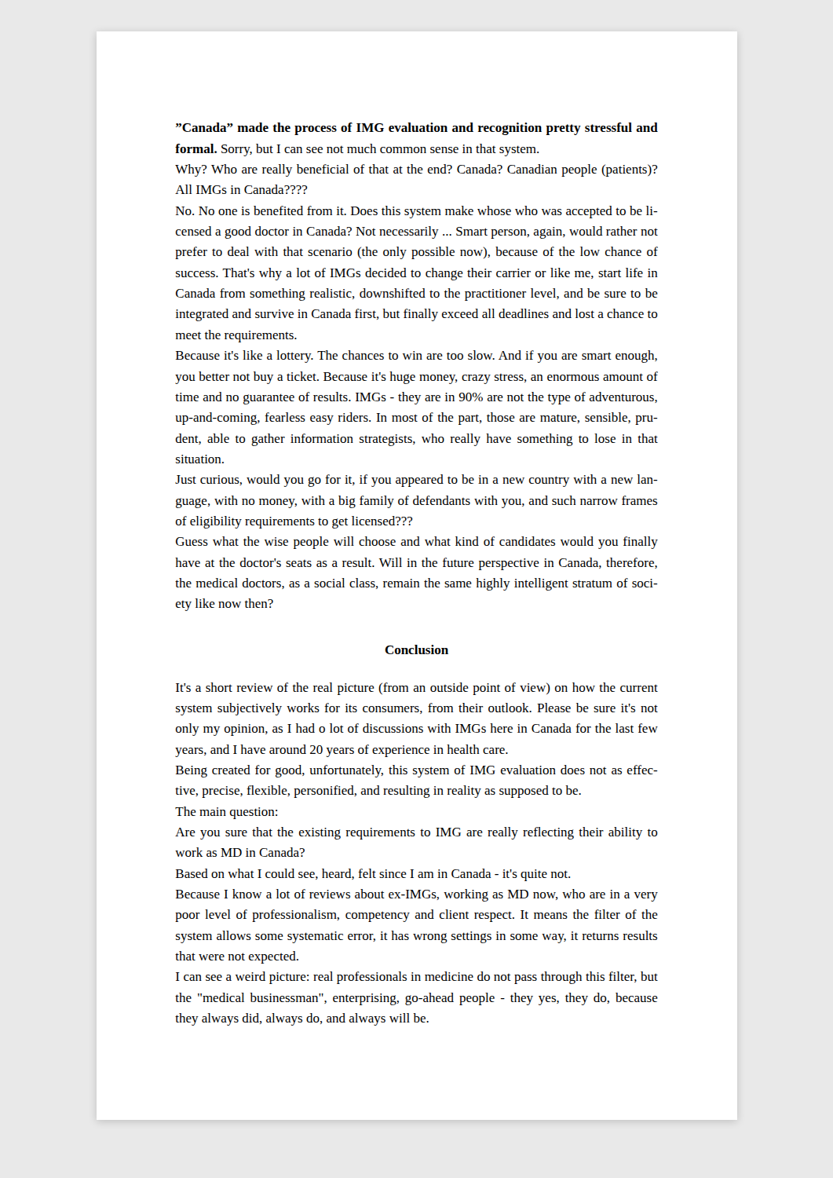”Canada” made the process of IMG evaluation and recognition pretty stressful and formal. Sorry, but I can see not much common sense in that system.
Why? Who are really beneficial of that at the end? Canada? Canadian people (patients)? All IMGs in Canada????
No. No one is benefited from it. Does this system make whose who was accepted to be licensed a good doctor in Canada? Not necessarily ... Smart person, again, would rather not prefer to deal with that scenario (the only possible now), because of the low chance of success. That's why a lot of IMGs decided to change their carrier or like me, start life in Canada from something realistic, downshifted to the practitioner level, and be sure to be integrated and survive in Canada first, but finally exceed all deadlines and lost a chance to meet the requirements.
Because it's like a lottery. The chances to win are too slow. And if you are smart enough, you better not buy a ticket. Because it's huge money, crazy stress, an enormous amount of time and no guarantee of results. IMGs - they are in 90% are not the type of adventurous, up-and-coming, fearless easy riders. In most of the part, those are mature, sensible, prudent, able to gather information strategists, who really have something to lose in that situation.
Just curious, would you go for it, if you appeared to be in a new country with a new language, with no money, with a big family of defendants with you, and such narrow frames of eligibility requirements to get licensed???
Guess what the wise people will choose and what kind of candidates would you finally have at the doctor's seats as a result. Will in the future perspective in Canada, therefore, the medical doctors, as a social class, remain the same highly intelligent stratum of society like now then?
Conclusion
It's a short review of the real picture (from an outside point of view) on how the current system subjectively works for its consumers, from their outlook. Please be sure it's not only my opinion, as I had o lot of discussions with IMGs here in Canada for the last few years, and I have around 20 years of experience in health care.
Being created for good, unfortunately, this system of IMG evaluation does not as effective, precise, flexible, personified, and resulting in reality as supposed to be.
The main question:
Are you sure that the existing requirements to IMG are really reflecting their ability to work as MD in Canada?
Based on what I could see, heard, felt since I am in Canada - it's quite not.
Because I know a lot of reviews about ex-IMGs, working as MD now, who are in a very poor level of professionalism, competency and client respect. It means the filter of the system allows some systematic error, it has wrong settings in some way, it returns results that were not expected.
I can see a weird picture: real professionals in medicine do not pass through this filter, but the "medical businessman", enterprising, go-ahead people - they yes, they do, because they always did, always do, and always will be.